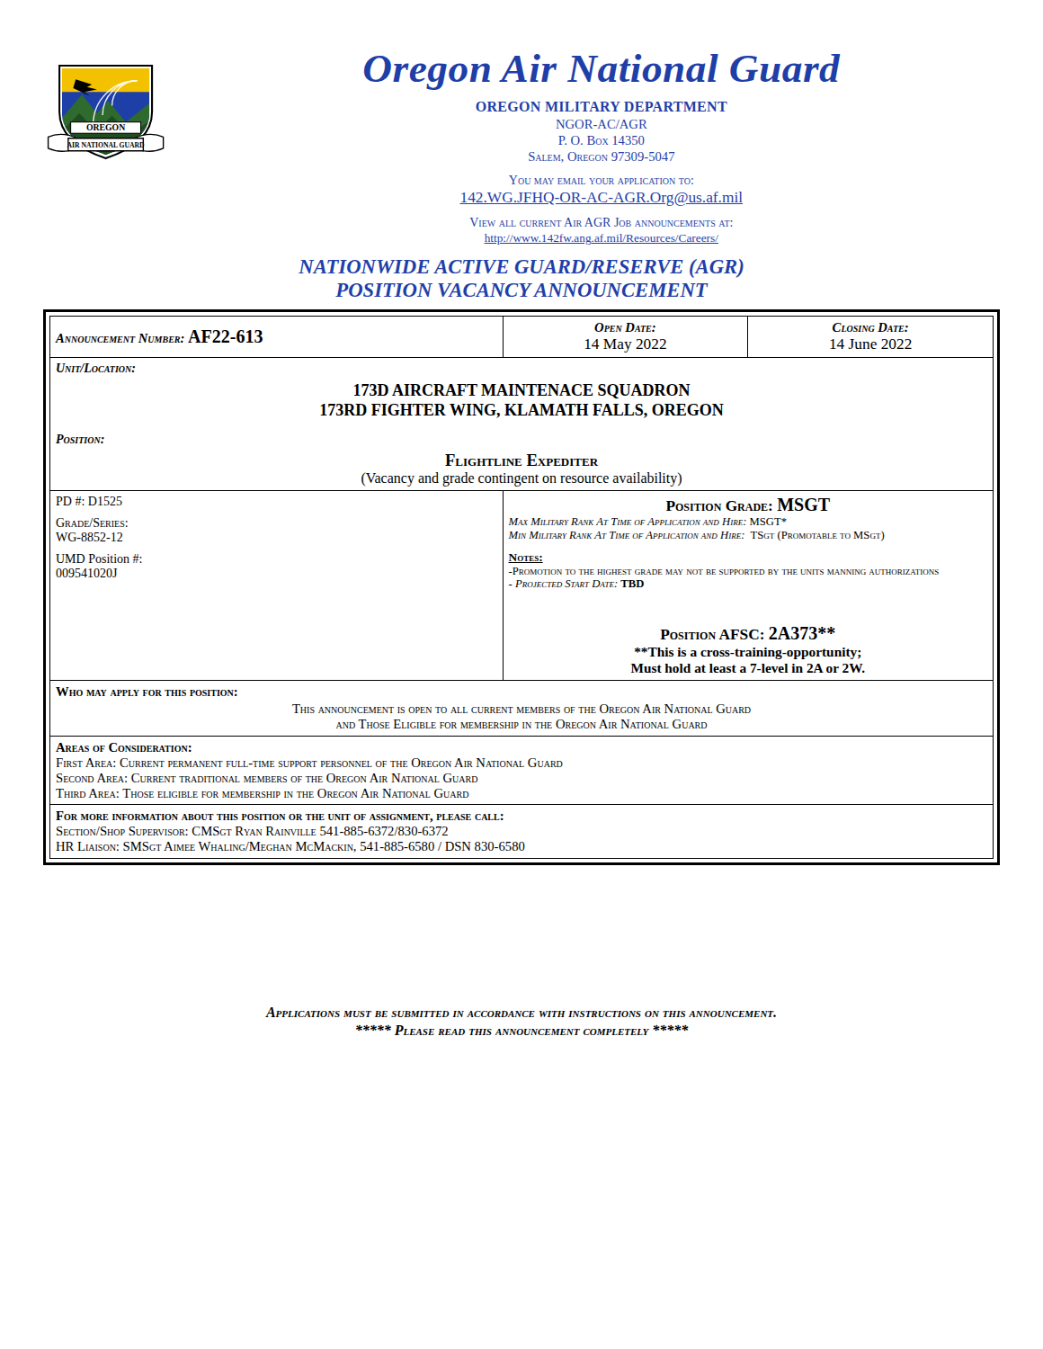OREGON AIR NATIONAL GUARD
Oregon Air National Guard
OREGON MILITARY DEPARTMENT
NGOR-AC/AGR
P. O. Box 14350
Salem, Oregon 97309-5047
You may email your application to:
142.WG.JFHQ-OR-AC-AGR.Org@us.af.mil
View all current Air AGR Job announcements at:
http://www.142fw.ang.af.mil/Resources/Careers/
NATIONWIDE ACTIVE GUARD/RESERVE (AGR)
POSITION VACANCY ANNOUNCEMENT
| Announcement Number : AF22-613 | Open Date: 14 May 2022 | Closing Date: 14 June 2022 |
| Unit/Location: 173D AIRCRAFT MAINTENACE SQUADRON 173RD FIGHTER WING, KLAMATH FALLS, OREGON Position: Flightline Expediter (Vacancy and grade contingent on resource availability) |
| PD #: D1525 Grade/Series: WG-8852-12 UMD Position #: 009541020J | Position Grade: MSGT Max Military Rank At Time of Application and Hire: MSGT* Min Military Rank At Time of Application and Hire: TSgt (Promotable to MSgt) Notes: -Promotion to the highest grade may not be supported by the units manning authorizations - Projected Start Date: TBD Position AFSC: 2A373** **This is a cross-training-opportunity; Must hold at least a 7-level in 2A or 2W. |
| Who may apply for this position: This announcement is open to all current members of the Oregon Air National Guard and Those Eligible for membership in the Oregon Air National Guard |
| Areas of Consideration: First Area: Current permanent full-time support personnel of the Oregon Air National Guard Second Area: Current traditional members of the Oregon Air National Guard Third Area: Those eligible for membership in the Oregon Air National Guard |
| For more information about this position or the unit of assignment, please call: Section/Shop Supervisor: CMSgt Ryan Rainville 541-885-6372/830-6372 HR Liaison: SMSgt Aimee Whaling/Meghan McMackin, 541-885-6580 / DSN 830-6580 |
Applications must be submitted in accordance with instructions on this announcement.
***** Please read this announcement completely *****